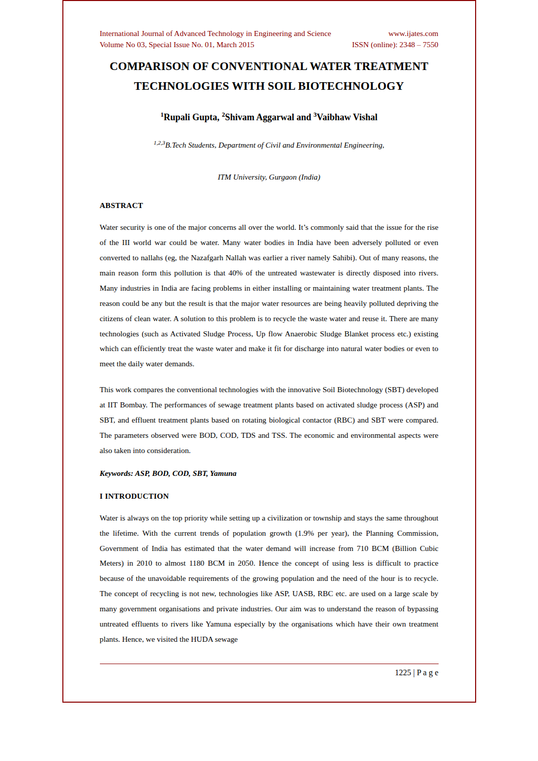International Journal of Advanced Technology in Engineering and Science www.ijates.com
Volume No 03, Special Issue No. 01, March 2015 ISSN (online): 2348 – 7550
Comparison of Conventional Water Treatment Technologies with Soil Biotechnology
1Rupali Gupta, 2Shivam Aggarwal and 3Vaibhaw Vishal
1,2,3B.Tech Students, Department of Civil and Environmental Engineering,
ITM University, Gurgaon (India)
ABSTRACT
Water security is one of the major concerns all over the world. It’s commonly said that the issue for the rise of the III world war could be water. Many water bodies in India have been adversely polluted or even converted to nallahs (eg, the Nazafgarh Nallah was earlier a river namely Sahibi). Out of many reasons, the main reason form this pollution is that 40% of the untreated wastewater is directly disposed into rivers. Many industries in India are facing problems in either installing or maintaining water treatment plants. The reason could be any but the result is that the major water resources are being heavily polluted depriving the citizens of clean water. A solution to this problem is to recycle the waste water and reuse it. There are many technologies (such as Activated Sludge Process, Up flow Anaerobic Sludge Blanket process etc.) existing which can efficiently treat the waste water and make it fit for discharge into natural water bodies or even to meet the daily water demands.
This work compares the conventional technologies with the innovative Soil Biotechnology (SBT) developed at IIT Bombay. The performances of sewage treatment plants based on activated sludge process (ASP) and SBT, and effluent treatment plants based on rotating biological contactor (RBC) and SBT were compared. The parameters observed were BOD, COD, TDS and TSS. The economic and environmental aspects were also taken into consideration.
Keywords: ASP, BOD, COD, SBT, Yamuna
I INTRODUCTION
Water is always on the top priority while setting up a civilization or township and stays the same throughout the lifetime. With the current trends of population growth (1.9% per year), the Planning Commission, Government of India has estimated that the water demand will increase from 710 BCM (Billion Cubic Meters) in 2010 to almost 1180 BCM in 2050. Hence the concept of using less is difficult to practice because of the unavoidable requirements of the growing population and the need of the hour is to recycle. The concept of recycling is not new, technologies like ASP, UASB, RBC etc. are used on a large scale by many government organisations and private industries. Our aim was to understand the reason of bypassing untreated effluents to rivers like Yamuna especially by the organisations which have their own treatment plants. Hence, we visited the HUDA sewage
1225 | P a g e